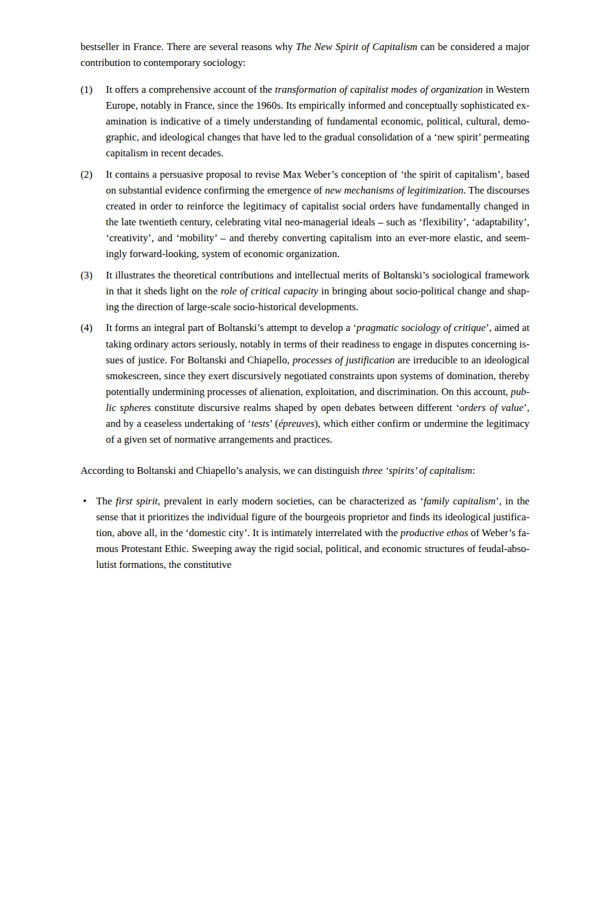bestseller in France. There are several reasons why The New Spirit of Capitalism can be considered a major contribution to contemporary sociology:
It offers a comprehensive account of the transformation of capitalist modes of organization in Western Europe, notably in France, since the 1960s. Its empirically informed and conceptually sophisticated examination is indicative of a timely understanding of fundamental economic, political, cultural, demographic, and ideological changes that have led to the gradual consolidation of a ‘new spirit’ permeating capitalism in recent decades.
It contains a persuasive proposal to revise Max Weber’s conception of ‘the spirit of capitalism’, based on substantial evidence confirming the emergence of new mechanisms of legitimization. The discourses created in order to reinforce the legitimacy of capitalist social orders have fundamentally changed in the late twentieth century, celebrating vital neo-managerial ideals – such as ‘flexibility’, ‘adaptability’, ‘creativity’, and ‘mobility’ – and thereby converting capitalism into an ever-more elastic, and seemingly forward-looking, system of economic organization.
It illustrates the theoretical contributions and intellectual merits of Boltanski’s sociological framework in that it sheds light on the role of critical capacity in bringing about socio-political change and shaping the direction of large-scale socio-historical developments.
It forms an integral part of Boltanski’s attempt to develop a ‘pragmatic sociology of critique’, aimed at taking ordinary actors seriously, notably in terms of their readiness to engage in disputes concerning issues of justice. For Boltanski and Chiapello, processes of justification are irreducible to an ideological smokescreen, since they exert discursively negotiated constraints upon systems of domination, thereby potentially undermining processes of alienation, exploitation, and discrimination. On this account, public spheres constitute discursive realms shaped by open debates between different ‘orders of value’, and by a ceaseless undertaking of ‘tests’ (épreuves), which either confirm or undermine the legitimacy of a given set of normative arrangements and practices.
According to Boltanski and Chiapello’s analysis, we can distinguish three ‘spirits’ of capitalism:
The first spirit, prevalent in early modern societies, can be characterized as ‘family capitalism’, in the sense that it prioritizes the individual figure of the bourgeois proprietor and finds its ideological justification, above all, in the ‘domestic city’. It is intimately interrelated with the productive ethos of Weber’s famous Protestant Ethic. Sweeping away the rigid social, political, and economic structures of feudal-absolutist formations, the constitutive